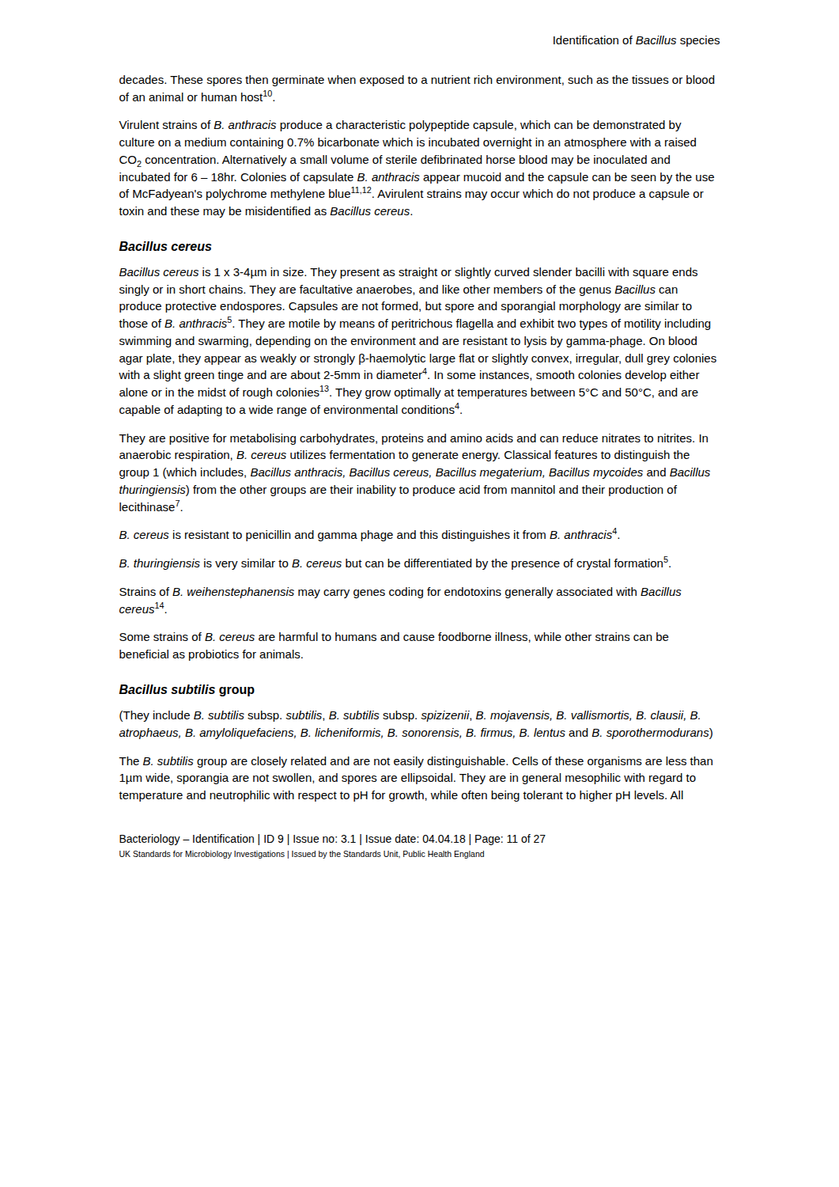Identification of Bacillus species
decades. These spores then germinate when exposed to a nutrient rich environment, such as the tissues or blood of an animal or human host10.
Virulent strains of B. anthracis produce a characteristic polypeptide capsule, which can be demonstrated by culture on a medium containing 0.7% bicarbonate which is incubated overnight in an atmosphere with a raised CO2 concentration. Alternatively a small volume of sterile defibrinated horse blood may be inoculated and incubated for 6 – 18hr. Colonies of capsulate B. anthracis appear mucoid and the capsule can be seen by the use of McFadyean's polychrome methylene blue11,12. Avirulent strains may occur which do not produce a capsule or toxin and these may be misidentified as Bacillus cereus.
Bacillus cereus
Bacillus cereus is 1 x 3-4µm in size. They present as straight or slightly curved slender bacilli with square ends singly or in short chains. They are facultative anaerobes, and like other members of the genus Bacillus can produce protective endospores. Capsules are not formed, but spore and sporangial morphology are similar to those of B. anthracis5. They are motile by means of peritrichous flagella and exhibit two types of motility including swimming and swarming, depending on the environment and are resistant to lysis by gamma-phage. On blood agar plate, they appear as weakly or strongly β-haemolytic large flat or slightly convex, irregular, dull grey colonies with a slight green tinge and are about 2-5mm in diameter4. In some instances, smooth colonies develop either alone or in the midst of rough colonies13. They grow optimally at temperatures between 5°C and 50°C, and are capable of adapting to a wide range of environmental conditions4.
They are positive for metabolising carbohydrates, proteins and amino acids and can reduce nitrates to nitrites. In anaerobic respiration, B. cereus utilizes fermentation to generate energy. Classical features to distinguish the group 1 (which includes, Bacillus anthracis, Bacillus cereus, Bacillus megaterium, Bacillus mycoides and Bacillus thuringiensis) from the other groups are their inability to produce acid from mannitol and their production of lecithinase7.
B. cereus is resistant to penicillin and gamma phage and this distinguishes it from B. anthracis4.
B. thuringiensis is very similar to B. cereus but can be differentiated by the presence of crystal formation5.
Strains of B. weihenstephanensis may carry genes coding for endotoxins generally associated with Bacillus cereus14.
Some strains of B. cereus are harmful to humans and cause foodborne illness, while other strains can be beneficial as probiotics for animals.
Bacillus subtilis group
(They include B. subtilis subsp. subtilis, B. subtilis subsp. spizizenii, B. mojavensis, B. vallismortis, B. clausii, B. atrophaeus, B. amyloliquefaciens, B. licheniformis, B. sonorensis, B. firmus, B. lentus and B. sporothermodurans)
The B. subtilis group are closely related and are not easily distinguishable. Cells of these organisms are less than 1µm wide, sporangia are not swollen, and spores are ellipsoidal. They are in general mesophilic with regard to temperature and neutrophilic with respect to pH for growth, while often being tolerant to higher pH levels. All
Bacteriology – Identification | ID 9 | Issue no: 3.1 | Issue date: 04.04.18 | Page: 11 of 27
UK Standards for Microbiology Investigations | Issued by the Standards Unit, Public Health England